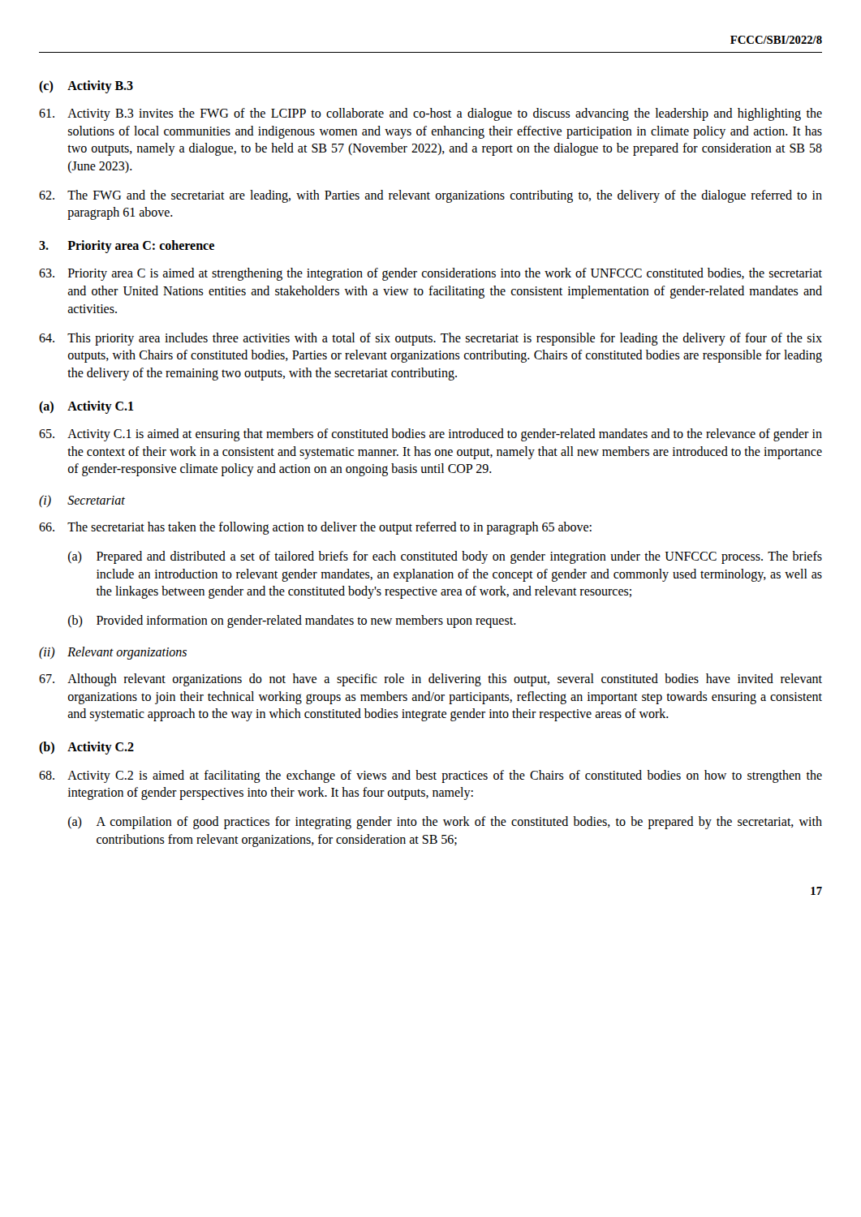FCCC/SBI/2022/8
(c)
Activity B.3
61.
Activity B.3 invites the FWG of the LCIPP to collaborate and co-host a dialogue to discuss advancing the leadership and highlighting the solutions of local communities and indigenous women and ways of enhancing their effective participation in climate policy and action. It has two outputs, namely a dialogue, to be held at SB 57 (November 2022), and a report on the dialogue to be prepared for consideration at SB 58 (June 2023).
62.
The FWG and the secretariat are leading, with Parties and relevant organizations contributing to, the delivery of the dialogue referred to in paragraph 61 above.
3.
Priority area C: coherence
63.
Priority area C is aimed at strengthening the integration of gender considerations into the work of UNFCCC constituted bodies, the secretariat and other United Nations entities and stakeholders with a view to facilitating the consistent implementation of gender-related mandates and activities.
64.
This priority area includes three activities with a total of six outputs. The secretariat is responsible for leading the delivery of four of the six outputs, with Chairs of constituted bodies, Parties or relevant organizations contributing. Chairs of constituted bodies are responsible for leading the delivery of the remaining two outputs, with the secretariat contributing.
(a)
Activity C.1
65.
Activity C.1 is aimed at ensuring that members of constituted bodies are introduced to gender-related mandates and to the relevance of gender in the context of their work in a consistent and systematic manner. It has one output, namely that all new members are introduced to the importance of gender-responsive climate policy and action on an ongoing basis until COP 29.
(i)
Secretariat
66.
The secretariat has taken the following action to deliver the output referred to in paragraph 65 above:
(a)
Prepared and distributed a set of tailored briefs for each constituted body on gender integration under the UNFCCC process. The briefs include an introduction to relevant gender mandates, an explanation of the concept of gender and commonly used terminology, as well as the linkages between gender and the constituted body's respective area of work, and relevant resources;
(b)
Provided information on gender-related mandates to new members upon request.
(ii)
Relevant organizations
67.
Although relevant organizations do not have a specific role in delivering this output, several constituted bodies have invited relevant organizations to join their technical working groups as members and/or participants, reflecting an important step towards ensuring a consistent and systematic approach to the way in which constituted bodies integrate gender into their respective areas of work.
(b)
Activity C.2
68.
Activity C.2 is aimed at facilitating the exchange of views and best practices of the Chairs of constituted bodies on how to strengthen the integration of gender perspectives into their work. It has four outputs, namely:
(a)
A compilation of good practices for integrating gender into the work of the constituted bodies, to be prepared by the secretariat, with contributions from relevant organizations, for consideration at SB 56;
17